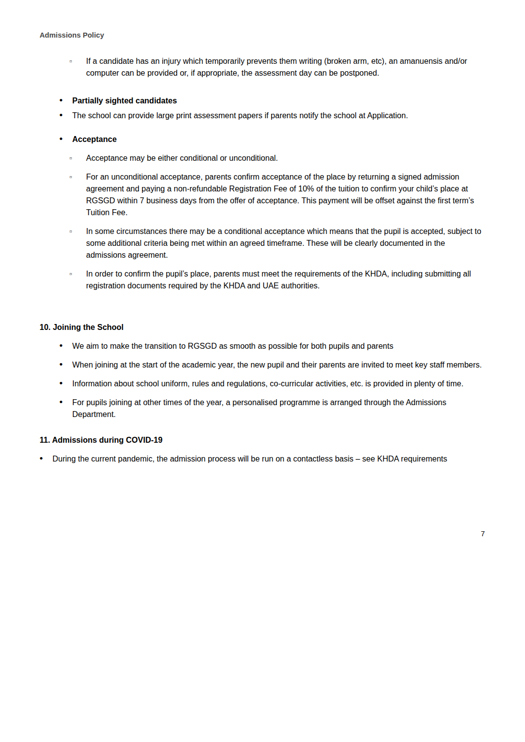Admissions Policy
▫
If a candidate has an injury which temporarily prevents them writing (broken arm, etc), an amanuensis and/or computer can be provided or, if appropriate, the assessment day can be postponed.
Partially sighted candidates
The school can provide large print assessment papers if parents notify the school at Application.
Acceptance
▫
Acceptance may be either conditional or unconditional.
▫
For an unconditional acceptance, parents confirm acceptance of the place by returning a signed admission agreement and paying a non-refundable Registration Fee of 10% of the tuition to confirm your child’s place at RGSGD within 7 business days from the offer of acceptance. This payment will be offset against the first term’s Tuition Fee.
▫
In some circumstances there may be a conditional acceptance which means that the pupil is accepted, subject to some additional criteria being met within an agreed timeframe. These will be clearly documented in the admissions agreement.
▫
In order to confirm the pupil’s place, parents must meet the requirements of the KHDA, including submitting all registration documents required by the KHDA and UAE authorities.
10. Joining the School
We aim to make the transition to RGSGD as smooth as possible for both pupils and parents
When joining at the start of the academic year, the new pupil and their parents are invited to meet key staff members.
Information about school uniform, rules and regulations, co-curricular activities, etc. is provided in plenty of time.
For pupils joining at other times of the year, a personalised programme is arranged through the Admissions Department.
11. Admissions during COVID-19
During the current pandemic, the admission process will be run on a contactless basis – see KHDA requirements
7